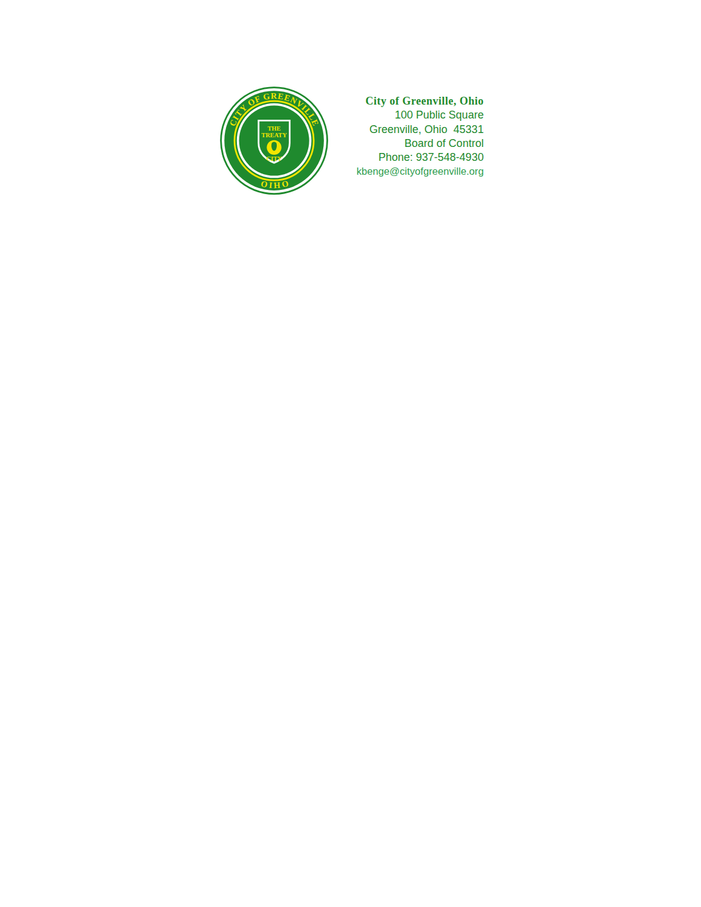City of Greenville, Ohio — The Treaty City seal CITY OF GREENVILLE OHIO THE TREATY CITY
City of Greenville, Ohio
100 Public Square
Greenville, Ohio 45331
Board of Control
Phone: 937-548-4930
kbenge@cityofgreenville.org